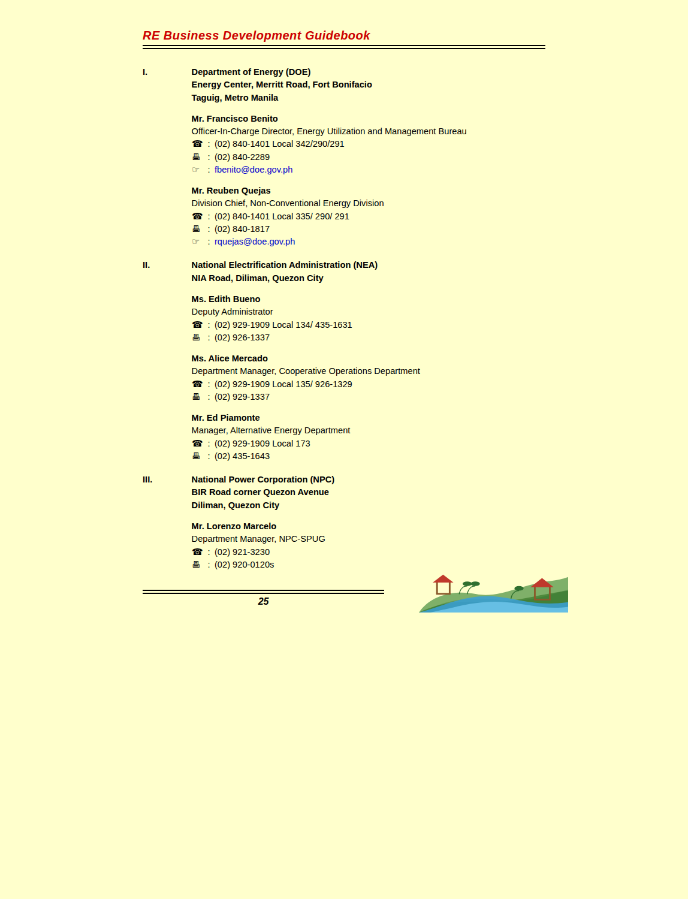RE Business Development Guidebook
| I. | Department of Energy (DOE) Energy Center, Merritt Road, Fort Bonifacio Taguig, Metro Manila Mr. Francisco Benito Officer-In-Charge Director, Energy Utilization and Management Bureau / ☎ / : / (02) 840-1401 Local 342/290/291 / / 🖶 / : / (02) 840-2289 / / ☞ / : / fbenito@doe.gov.ph / Mr. Reuben Quejas Division Chief, Non-Conventional Energy Division / ☎ / : / (02) 840-1401 Local 335/ 290/ 291 / / 🖶 / : / (02) 840-1817 / / ☞ / : / rquejas@doe.gov.ph / |
| II. | National Electrification Administration (NEA) NIA Road, Diliman, Quezon City Ms. Edith Bueno Deputy Administrator / ☎ / : / (02) 929-1909 Local 134/ 435-1631 / / 🖶 / : / (02) 926-1337 / Ms. Alice Mercado Department Manager, Cooperative Operations Department / ☎ / : / (02) 929-1909 Local 135/ 926-1329 / / 🖶 / : / (02) 929-1337 / Mr. Ed Piamonte Manager, Alternative Energy Department / ☎ / : / (02) 929-1909 Local 173 / / 🖶 / : / (02) 435-1643 / |
| III. | National Power Corporation (NPC) BIR Road corner Quezon Avenue Diliman, Quezon City Mr. Lorenzo Marcelo Department Manager, NPC-SPUG / ☎ / : / (02) 921-3230 / / 🖶 / : / (02) 920-0120s / |
25